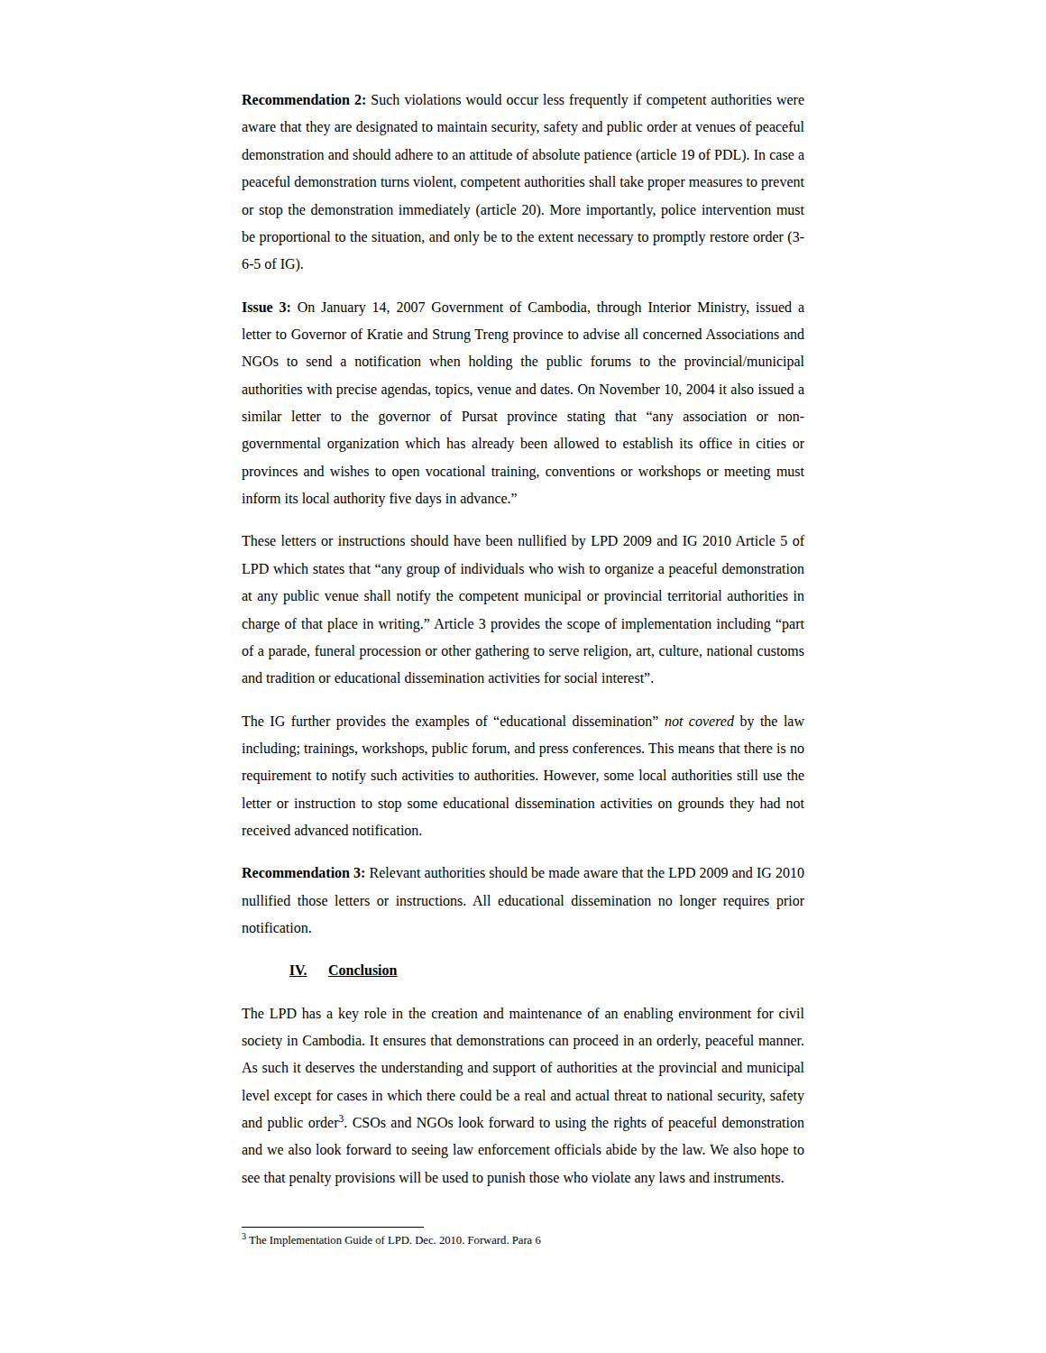Recommendation 2: Such violations would occur less frequently if competent authorities were aware that they are designated to maintain security, safety and public order at venues of peaceful demonstration and should adhere to an attitude of absolute patience (article 19 of PDL). In case a peaceful demonstration turns violent, competent authorities shall take proper measures to prevent or stop the demonstration immediately (article 20). More importantly, police intervention must be proportional to the situation, and only be to the extent necessary to promptly restore order (3-6-5 of IG).
Issue 3: On January 14, 2007 Government of Cambodia, through Interior Ministry, issued a letter to Governor of Kratie and Strung Treng province to advise all concerned Associations and NGOs to send a notification when holding the public forums to the provincial/municipal authorities with precise agendas, topics, venue and dates. On November 10, 2004 it also issued a similar letter to the governor of Pursat province stating that “any association or non-governmental organization which has already been allowed to establish its office in cities or provinces and wishes to open vocational training, conventions or workshops or meeting must inform its local authority five days in advance.”
These letters or instructions should have been nullified by LPD 2009 and IG 2010 Article 5 of LPD which states that “any group of individuals who wish to organize a peaceful demonstration at any public venue shall notify the competent municipal or provincial territorial authorities in charge of that place in writing.” Article 3 provides the scope of implementation including “part of a parade, funeral procession or other gathering to serve religion, art, culture, national customs and tradition or educational dissemination activities for social interest”.
The IG further provides the examples of “educational dissemination” not covered by the law including; trainings, workshops, public forum, and press conferences. This means that there is no requirement to notify such activities to authorities. However, some local authorities still use the letter or instruction to stop some educational dissemination activities on grounds they had not received advanced notification.
Recommendation 3: Relevant authorities should be made aware that the LPD 2009 and IG 2010 nullified those letters or instructions. All educational dissemination no longer requires prior notification.
IV. Conclusion
The LPD has a key role in the creation and maintenance of an enabling environment for civil society in Cambodia. It ensures that demonstrations can proceed in an orderly, peaceful manner. As such it deserves the understanding and support of authorities at the provincial and municipal level except for cases in which there could be a real and actual threat to national security, safety and public order3. CSOs and NGOs look forward to using the rights of peaceful demonstration and we also look forward to seeing law enforcement officials abide by the law. We also hope to see that penalty provisions will be used to punish those who violate any laws and instruments.
3 The Implementation Guide of LPD. Dec. 2010. Forward. Para 6